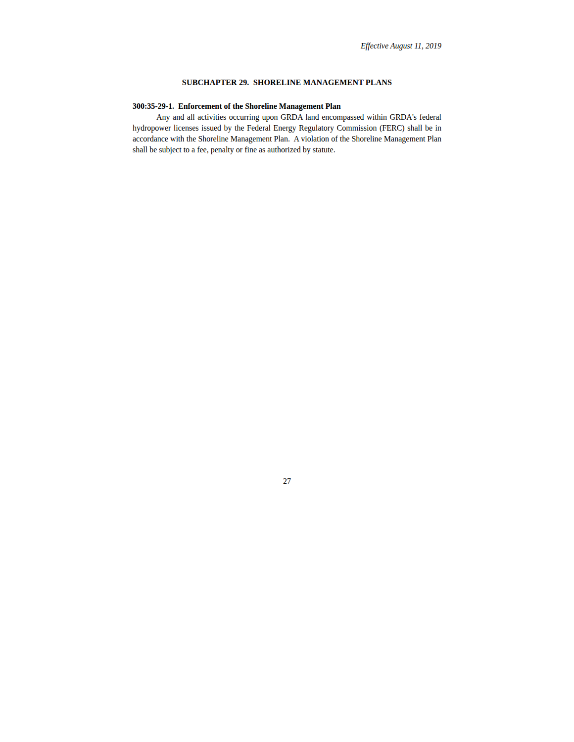Effective August 11, 2019
SUBCHAPTER 29. SHORELINE MANAGEMENT PLANS
300:35-29-1. Enforcement of the Shoreline Management Plan
Any and all activities occurring upon GRDA land encompassed within GRDA's federal hydropower licenses issued by the Federal Energy Regulatory Commission (FERC) shall be in accordance with the Shoreline Management Plan. A violation of the Shoreline Management Plan shall be subject to a fee, penalty or fine as authorized by statute.
27